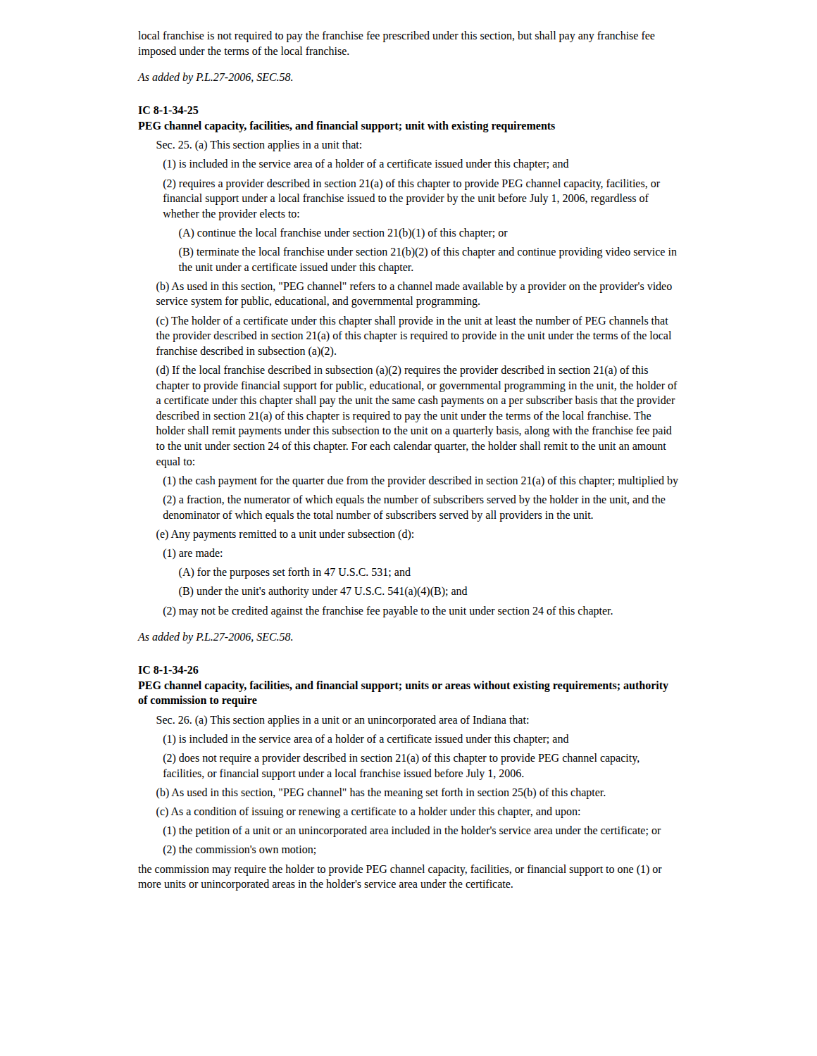local franchise is not required to pay the franchise fee prescribed under this section, but shall pay any franchise fee imposed under the terms of the local franchise.
As added by P.L.27-2006, SEC.58.
IC 8-1-34-25
PEG channel capacity, facilities, and financial support; unit with existing requirements
Sec. 25. (a) This section applies in a unit that:
(1) is included in the service area of a holder of a certificate issued under this chapter; and
(2) requires a provider described in section 21(a) of this chapter to provide PEG channel capacity, facilities, or financial support under a local franchise issued to the provider by the unit before July 1, 2006, regardless of whether the provider elects to:
(A) continue the local franchise under section 21(b)(1) of this chapter; or
(B) terminate the local franchise under section 21(b)(2) of this chapter and continue providing video service in the unit under a certificate issued under this chapter.
(b) As used in this section, "PEG channel" refers to a channel made available by a provider on the provider's video service system for public, educational, and governmental programming.
(c) The holder of a certificate under this chapter shall provide in the unit at least the number of PEG channels that the provider described in section 21(a) of this chapter is required to provide in the unit under the terms of the local franchise described in subsection (a)(2).
(d) If the local franchise described in subsection (a)(2) requires the provider described in section 21(a) of this chapter to provide financial support for public, educational, or governmental programming in the unit, the holder of a certificate under this chapter shall pay the unit the same cash payments on a per subscriber basis that the provider described in section 21(a) of this chapter is required to pay the unit under the terms of the local franchise. The holder shall remit payments under this subsection to the unit on a quarterly basis, along with the franchise fee paid to the unit under section 24 of this chapter. For each calendar quarter, the holder shall remit to the unit an amount equal to:
(1) the cash payment for the quarter due from the provider described in section 21(a) of this chapter; multiplied by
(2) a fraction, the numerator of which equals the number of subscribers served by the holder in the unit, and the denominator of which equals the total number of subscribers served by all providers in the unit.
(e) Any payments remitted to a unit under subsection (d):
(1) are made:
(A) for the purposes set forth in 47 U.S.C. 531; and
(B) under the unit's authority under 47 U.S.C. 541(a)(4)(B); and
(2) may not be credited against the franchise fee payable to the unit under section 24 of this chapter.
As added by P.L.27-2006, SEC.58.
IC 8-1-34-26
PEG channel capacity, facilities, and financial support; units or areas without existing requirements; authority of commission to require
Sec. 26. (a) This section applies in a unit or an unincorporated area of Indiana that:
(1) is included in the service area of a holder of a certificate issued under this chapter; and
(2) does not require a provider described in section 21(a) of this chapter to provide PEG channel capacity, facilities, or financial support under a local franchise issued before July 1, 2006.
(b) As used in this section, "PEG channel" has the meaning set forth in section 25(b) of this chapter.
(c) As a condition of issuing or renewing a certificate to a holder under this chapter, and upon:
(1) the petition of a unit or an unincorporated area included in the holder's service area under the certificate; or
(2) the commission's own motion;
the commission may require the holder to provide PEG channel capacity, facilities, or financial support to one (1) or more units or unincorporated areas in the holder's service area under the certificate.